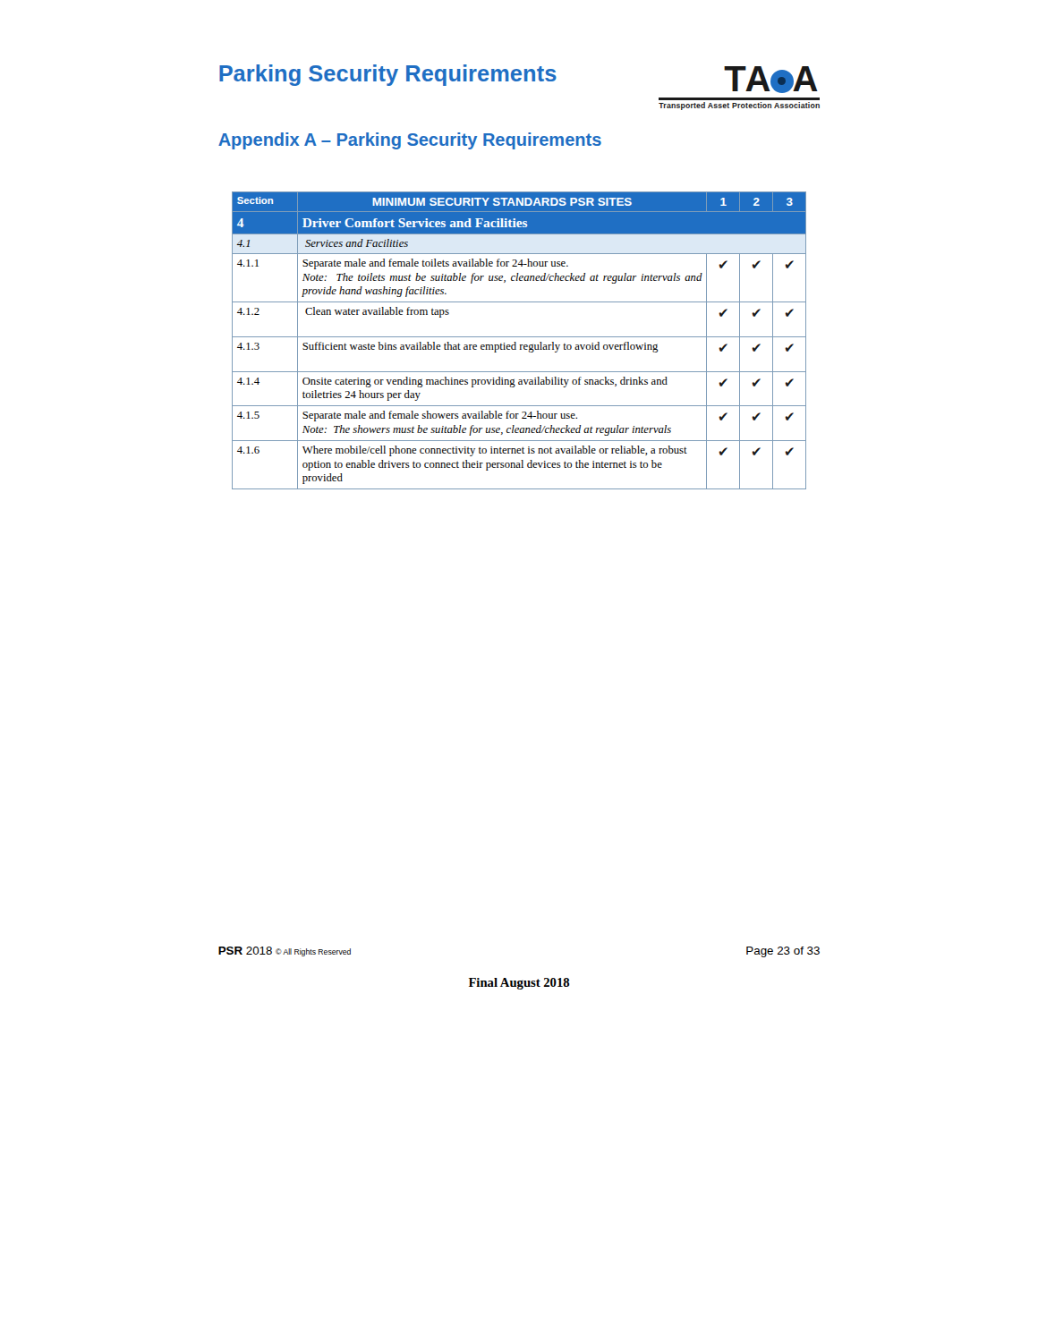Parking Security Requirements
TA A
Transported Asset Protection Association
Appendix A – Parking Security Requirements
| Section | MINIMUM SECURITY STANDARDS PSR SITES | 1 | 2 | 3 |
| --- | --- | --- | --- | --- |
| 4 | Driver Comfort Services and Facilities |
| 4.1 | Services and Facilities |
| 4.1.1 | Separate male and female toilets available for 24-hour use. Note: The toilets must be suitable for use, cleaned/checked at regular intervals and provide hand washing facilities. | ✔ | ✔ | ✔ |
| 4.1.2 | Clean water available from taps | ✔ | ✔ | ✔ |
| 4.1.3 | Sufficient waste bins available that are emptied regularly to avoid overflowing | ✔ | ✔ | ✔ |
| 4.1.4 | Onsite catering or vending machines providing availability of snacks, drinks and toiletries 24 hours per day | ✔ | ✔ | ✔ |
| 4.1.5 | Separate male and female showers available for 24-hour use. Note: The showers must be suitable for use, cleaned/checked at regular intervals | ✔ | ✔ | ✔ |
| 4.1.6 | Where mobile/cell phone connectivity to internet is not available or reliable, a robust option to enable drivers to connect their personal devices to the internet is to be provided | ✔ | ✔ | ✔ |
PSR 2018 © All Rights Reserved
Page 23 of 33
Final August 2018